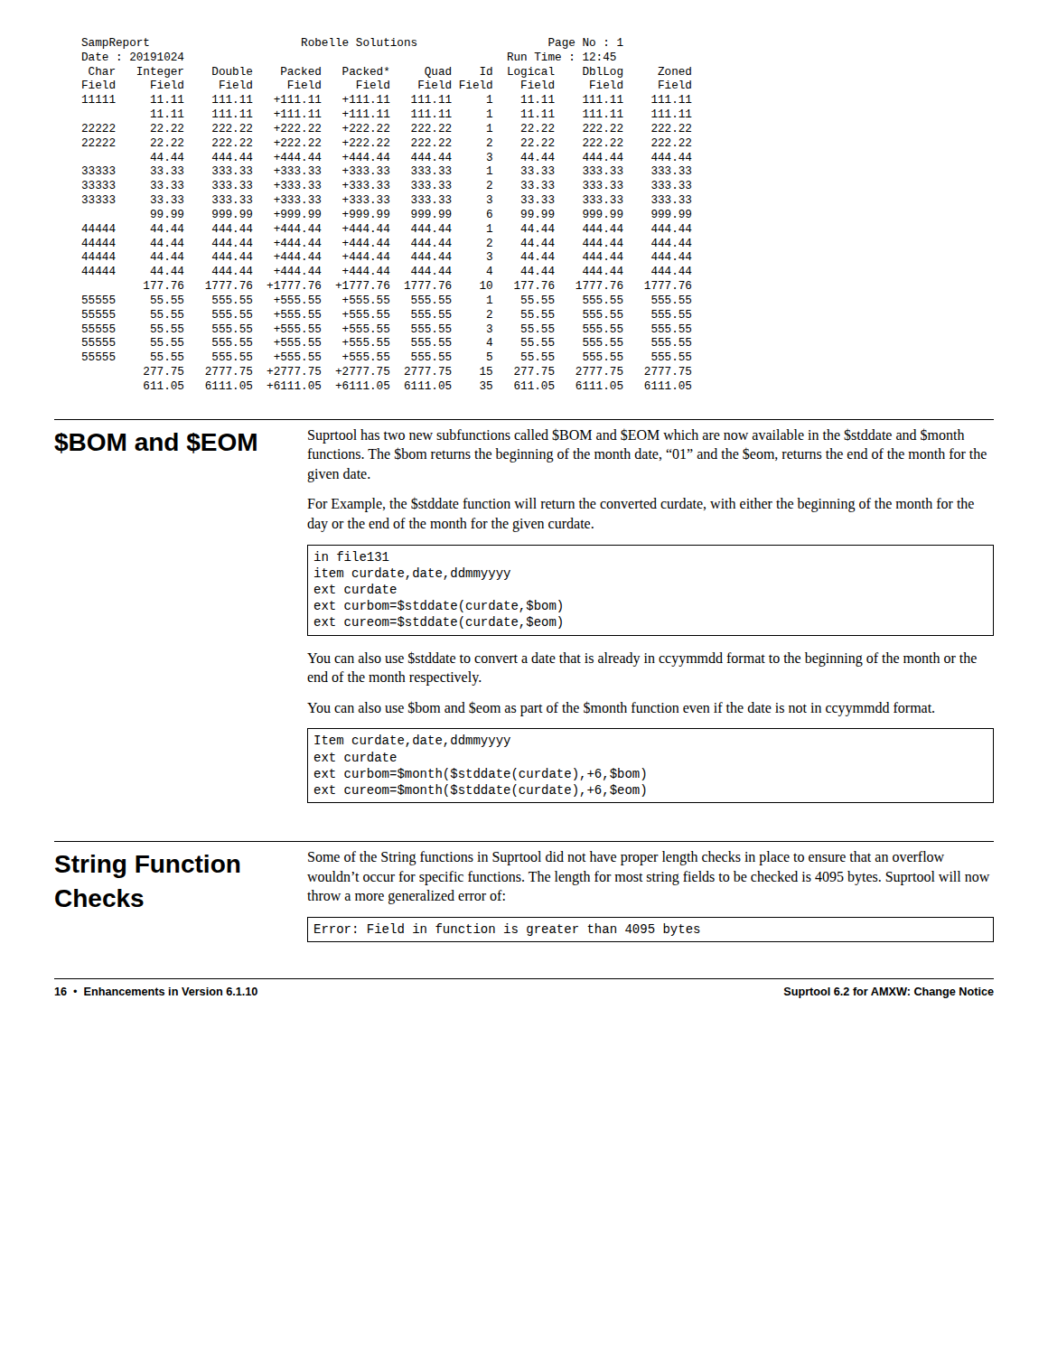SampReport                      Robelle Solutions                   Page No : 1
Date : 20191024                                               Run Time : 12:45
 Char   Integer    Double    Packed   Packed*     Quad    Id  Logical    DblLog     Zoned
Field     Field     Field     Field     Field    Field Field    Field     Field     Field
11111     11.11    111.11   +111.11   +111.11   111.11     1    11.11    111.11    111.11
          11.11    111.11   +111.11   +111.11   111.11     1    11.11    111.11    111.11
22222     22.22    222.22   +222.22   +222.22   222.22     1    22.22    222.22    222.22
22222     22.22    222.22   +222.22   +222.22   222.22     2    22.22    222.22    222.22
          44.44    444.44   +444.44   +444.44   444.44     3    44.44    444.44    444.44
33333     33.33    333.33   +333.33   +333.33   333.33     1    33.33    333.33    333.33
33333     33.33    333.33   +333.33   +333.33   333.33     2    33.33    333.33    333.33
33333     33.33    333.33   +333.33   +333.33   333.33     3    33.33    333.33    333.33
          99.99    999.99   +999.99   +999.99   999.99     6    99.99    999.99    999.99
44444     44.44    444.44   +444.44   +444.44   444.44     1    44.44    444.44    444.44
44444     44.44    444.44   +444.44   +444.44   444.44     2    44.44    444.44    444.44
44444     44.44    444.44   +444.44   +444.44   444.44     3    44.44    444.44    444.44
44444     44.44    444.44   +444.44   +444.44   444.44     4    44.44    444.44    444.44
         177.76   1777.76  +1777.76  +1777.76  1777.76    10   177.76   1777.76   1777.76
55555     55.55    555.55   +555.55   +555.55   555.55     1    55.55    555.55    555.55
55555     55.55    555.55   +555.55   +555.55   555.55     2    55.55    555.55    555.55
55555     55.55    555.55   +555.55   +555.55   555.55     3    55.55    555.55    555.55
55555     55.55    555.55   +555.55   +555.55   555.55     4    55.55    555.55    555.55
55555     55.55    555.55   +555.55   +555.55   555.55     5    55.55    555.55    555.55
         277.75   2777.75  +2777.75  +2777.75  2777.75    15   277.75   2777.75   2777.75
         611.05   6111.05  +6111.05  +6111.05  6111.05    35   611.05   6111.05   6111.05
$BOM and $EOM
Suprtool has two new subfunctions called $BOM and $EOM which are now available in the $stddate and $month functions. The $bom returns the beginning of the month date, “01” and the $eom, returns the end of the month for the given date.
For Example, the $stddate function will return the converted curdate, with either the beginning of the month for the day or the end of the month for the given curdate.
in file131 item curdate,date,ddmmyyyy ext curdate ext curbom=$stddate(curdate,$bom) ext cureom=$stddate(curdate,$eom)
You can also use $stddate to convert a date that is already in ccyymmdd format to the beginning of the month or the end of the month respectively.
You can also use $bom and $eom as part of the $month function even if the date is not in ccyymmdd format.
Item curdate,date,ddmmyyyy ext curdate ext curbom=$month($stddate(curdate),+6,$bom) ext cureom=$month($stddate(curdate),+6,$eom)
String Function Checks
Some of the String functions in Suprtool did not have proper length checks in place to ensure that an overflow wouldn’t occur for specific functions. The length for most string fields to be checked is 4095 bytes. Suprtool will now throw a more generalized error of:
Error: Field in function is greater than 4095 bytes
16 • Enhancements in Version 6.1.10
Suprtool 6.2 for AMXW: Change Notice